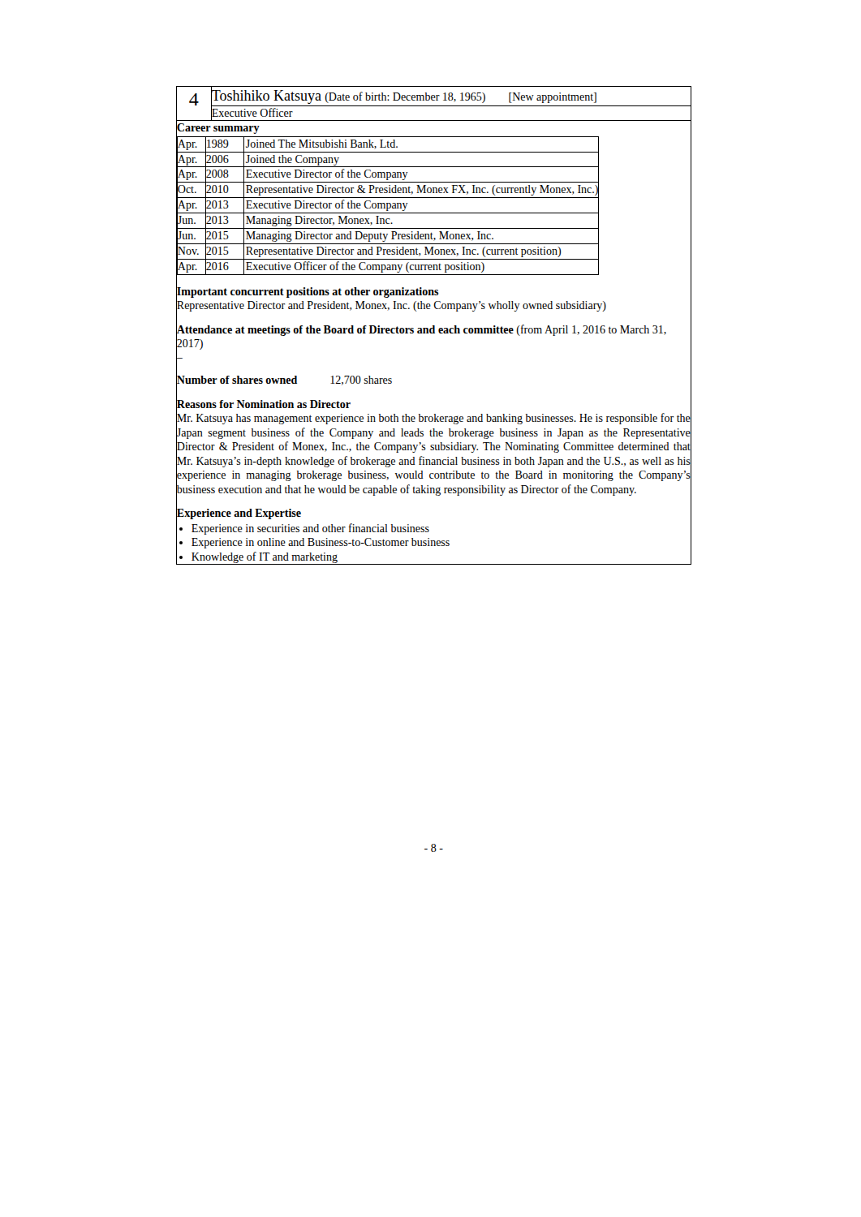| 4 | Toshihiko Katsuya (Date of birth: December 18, 1965) [New appointment] |
| Executive Officer |
| Career summary / Apr. / 1989 / Joined The Mitsubishi Bank, Ltd. / / Apr. / 2006 / Joined the Company / / Apr. / 2008 / Executive Director of the Company / / Oct. / 2010 / Representative Director & President, Monex FX, Inc. (currently Monex, Inc.) / / Apr. / 2013 / Executive Director of the Company / / Jun. / 2013 / Managing Director, Monex, Inc. / / Jun. / 2015 / Managing Director and Deputy President, Monex, Inc. / / Nov. / 2015 / Representative Director and President, Monex, Inc. (current position) / / Apr. / 2016 / Executive Officer of the Company (current position) / Important concurrent positions at other organizations Representative Director and President, Monex, Inc. (the Company’s wholly owned subsidiary) Attendance at meetings of the Board of Directors and each committee (from April 1, 2016 to March 31, 2017) – Number of shares owned 12,700 shares Reasons for Nomination as Director Mr. Katsuya has management experience in both the brokerage and banking businesses. He is responsible for the Japan segment business of the Company and leads the brokerage business in Japan as the Representative Director & President of Monex, Inc., the Company’s subsidiary. The Nominating Committee determined that Mr. Katsuya’s in-depth knowledge of brokerage and financial business in both Japan and the U.S., as well as his experience in managing brokerage business, would contribute to the Board in monitoring the Company’s business execution and that he would be capable of taking responsibility as Director of the Company. Experience and Expertise Experience in securities and other financial business Experience in online and Business-to-Customer business Knowledge of IT and marketing |
- 8 -